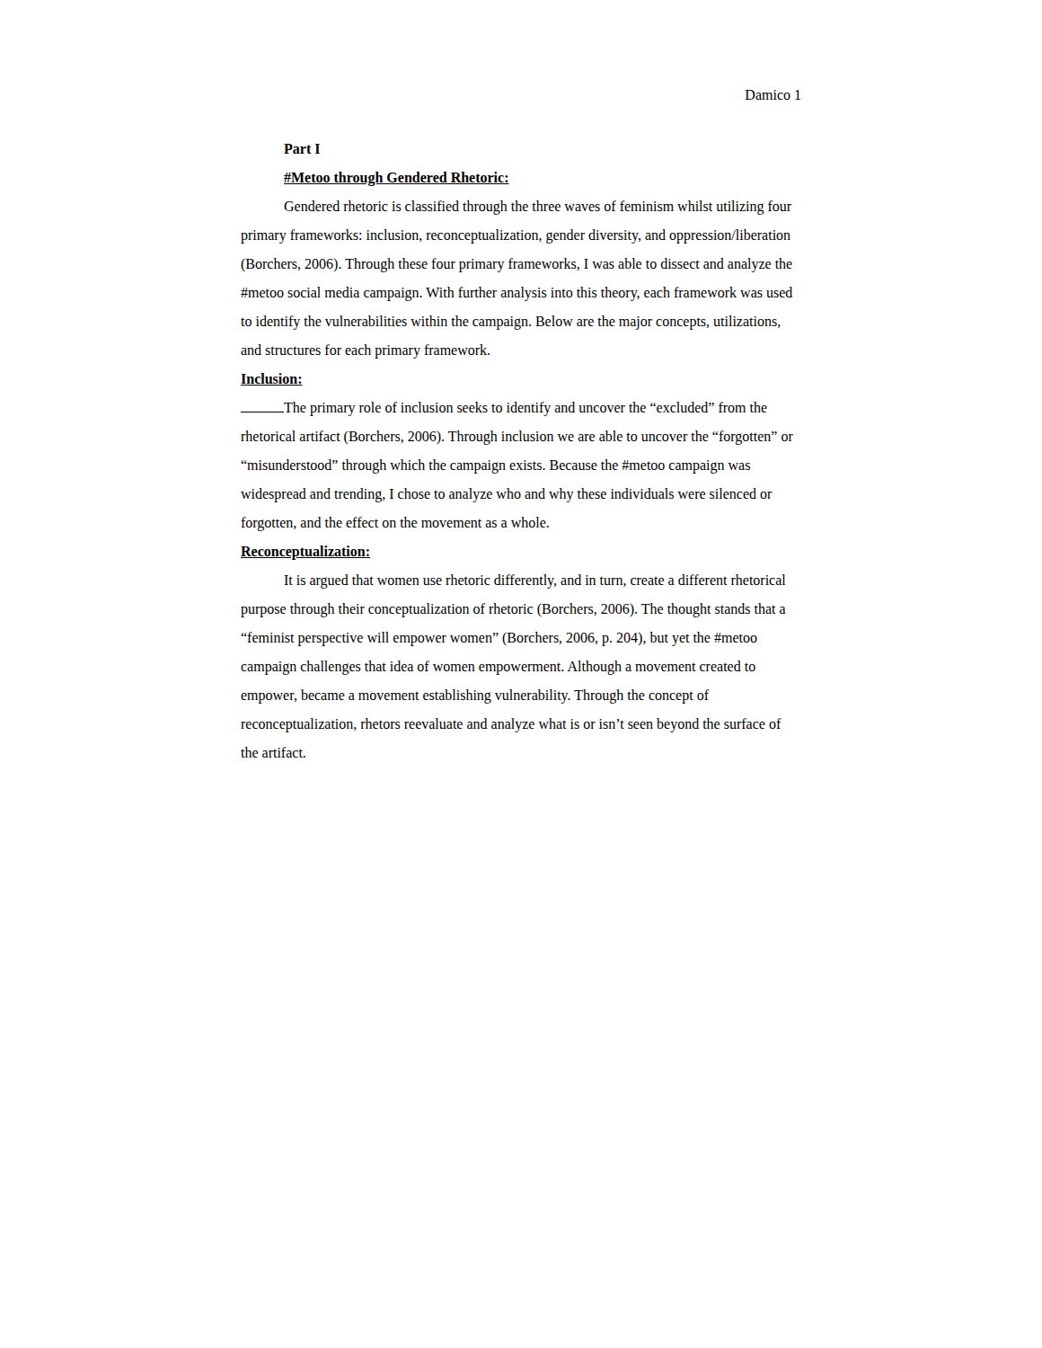Damico 1
Part I
#Metoo through Gendered Rhetoric:
Gendered rhetoric is classified through the three waves of feminism whilst utilizing four primary frameworks: inclusion, reconceptualization, gender diversity, and oppression/liberation (Borchers, 2006). Through these four primary frameworks, I was able to dissect and analyze the #metoo social media campaign. With further analysis into this theory, each framework was used to identify the vulnerabilities within the campaign. Below are the major concepts, utilizations, and structures for each primary framework.
Inclusion:
The primary role of inclusion seeks to identify and uncover the “excluded” from the rhetorical artifact (Borchers, 2006). Through inclusion we are able to uncover the “forgotten” or “misunderstood” through which the campaign exists. Because the #metoo campaign was widespread and trending, I chose to analyze who and why these individuals were silenced or forgotten, and the effect on the movement as a whole.
Reconceptualization:
It is argued that women use rhetoric differently, and in turn, create a different rhetorical purpose through their conceptualization of rhetoric (Borchers, 2006). The thought stands that a “feminist perspective will empower women” (Borchers, 2006, p. 204), but yet the #metoo campaign challenges that idea of women empowerment. Although a movement created to empower, became a movement establishing vulnerability. Through the concept of reconceptualization, rhetors reevaluate and analyze what is or isn’t seen beyond the surface of the artifact.